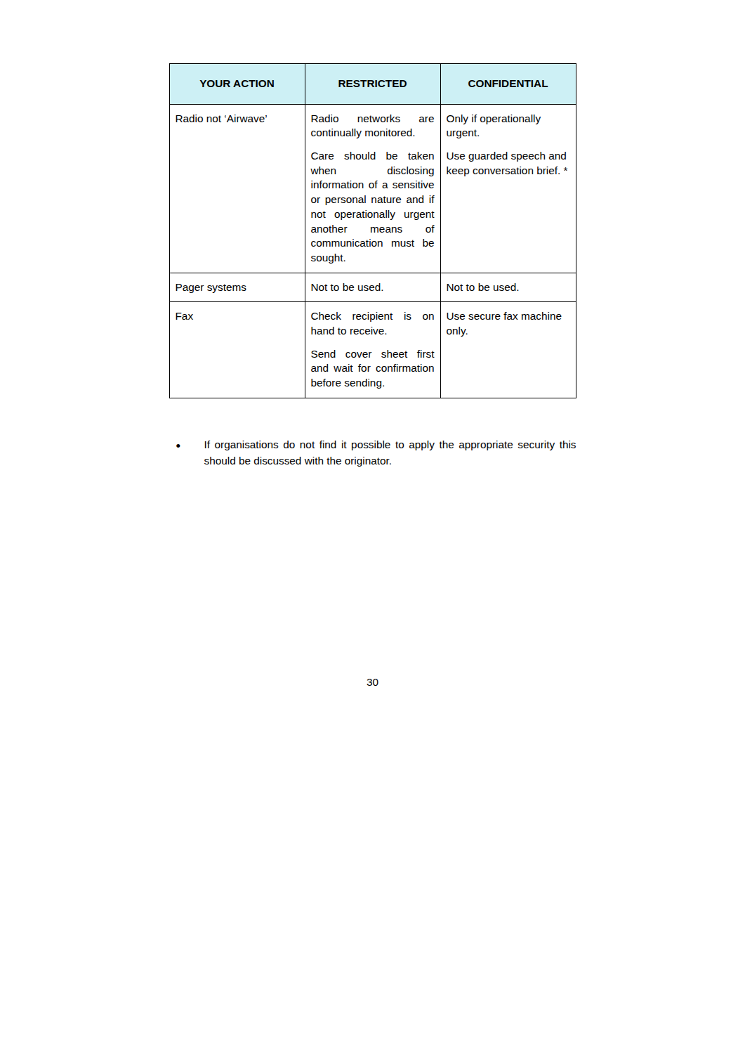| YOUR ACTION | RESTRICTED | CONFIDENTIAL |
| --- | --- | --- |
| Radio not ‘Airwave’ | Radio networks are continually monitored. Care should be taken when disclosing information of a sensitive or personal nature and if not operationally urgent another means of communication must be sought. | Only if operationally urgent. Use guarded speech and keep conversation brief. * |
| Pager systems | Not to be used. | Not to be used. |
| Fax | Check recipient is on hand to receive. Send cover sheet first and wait for confirmation before sending. | Use secure fax machine only. |
•
If organisations do not find it possible to apply the appropriate security this should be discussed with the originator.
30